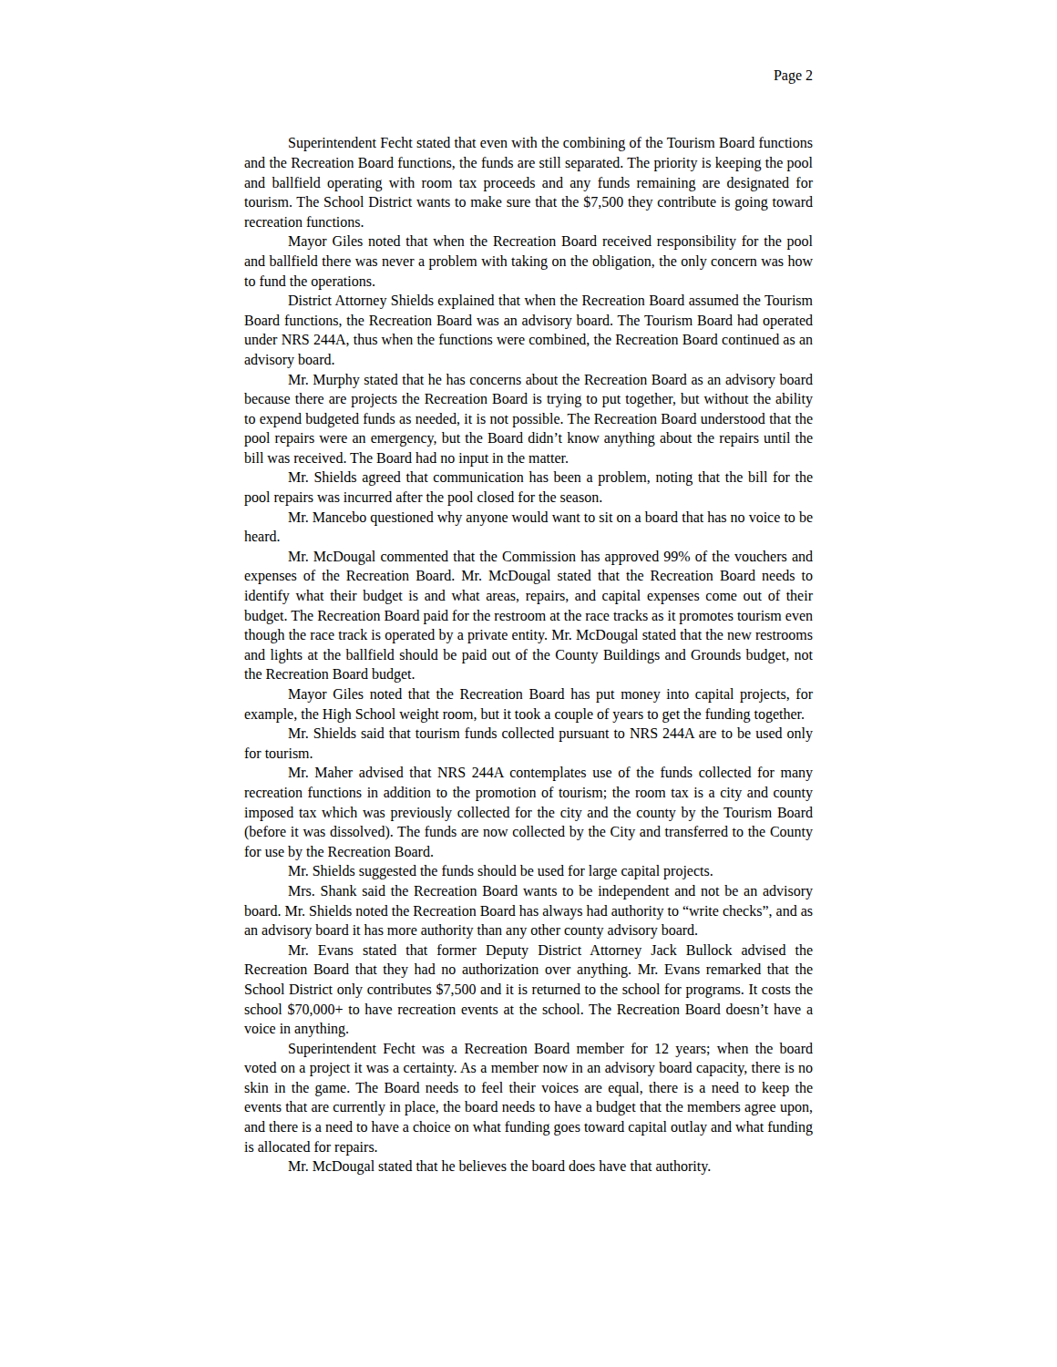Page 2
Superintendent Fecht stated that even with the combining of the Tourism Board functions and the Recreation Board functions, the funds are still separated. The priority is keeping the pool and ballfield operating with room tax proceeds and any funds remaining are designated for tourism. The School District wants to make sure that the $7,500 they contribute is going toward recreation functions.
Mayor Giles noted that when the Recreation Board received responsibility for the pool and ballfield there was never a problem with taking on the obligation, the only concern was how to fund the operations.
District Attorney Shields explained that when the Recreation Board assumed the Tourism Board functions, the Recreation Board was an advisory board. The Tourism Board had operated under NRS 244A, thus when the functions were combined, the Recreation Board continued as an advisory board.
Mr. Murphy stated that he has concerns about the Recreation Board as an advisory board because there are projects the Recreation Board is trying to put together, but without the ability to expend budgeted funds as needed, it is not possible. The Recreation Board understood that the pool repairs were an emergency, but the Board didn’t know anything about the repairs until the bill was received. The Board had no input in the matter.
Mr. Shields agreed that communication has been a problem, noting that the bill for the pool repairs was incurred after the pool closed for the season.
Mr. Mancebo questioned why anyone would want to sit on a board that has no voice to be heard.
Mr. McDougal commented that the Commission has approved 99% of the vouchers and expenses of the Recreation Board. Mr. McDougal stated that the Recreation Board needs to identify what their budget is and what areas, repairs, and capital expenses come out of their budget. The Recreation Board paid for the restroom at the race tracks as it promotes tourism even though the race track is operated by a private entity. Mr. McDougal stated that the new restrooms and lights at the ballfield should be paid out of the County Buildings and Grounds budget, not the Recreation Board budget.
Mayor Giles noted that the Recreation Board has put money into capital projects, for example, the High School weight room, but it took a couple of years to get the funding together.
Mr. Shields said that tourism funds collected pursuant to NRS 244A are to be used only for tourism.
Mr. Maher advised that NRS 244A contemplates use of the funds collected for many recreation functions in addition to the promotion of tourism; the room tax is a city and county imposed tax which was previously collected for the city and the county by the Tourism Board (before it was dissolved). The funds are now collected by the City and transferred to the County for use by the Recreation Board.
Mr. Shields suggested the funds should be used for large capital projects.
Mrs. Shank said the Recreation Board wants to be independent and not be an advisory board. Mr. Shields noted the Recreation Board has always had authority to “write checks”, and as an advisory board it has more authority than any other county advisory board.
Mr. Evans stated that former Deputy District Attorney Jack Bullock advised the Recreation Board that they had no authorization over anything. Mr. Evans remarked that the School District only contributes $7,500 and it is returned to the school for programs. It costs the school $70,000+ to have recreation events at the school. The Recreation Board doesn’t have a voice in anything.
Superintendent Fecht was a Recreation Board member for 12 years; when the board voted on a project it was a certainty. As a member now in an advisory board capacity, there is no skin in the game. The Board needs to feel their voices are equal, there is a need to keep the events that are currently in place, the board needs to have a budget that the members agree upon, and there is a need to have a choice on what funding goes toward capital outlay and what funding is allocated for repairs.
Mr. McDougal stated that he believes the board does have that authority.